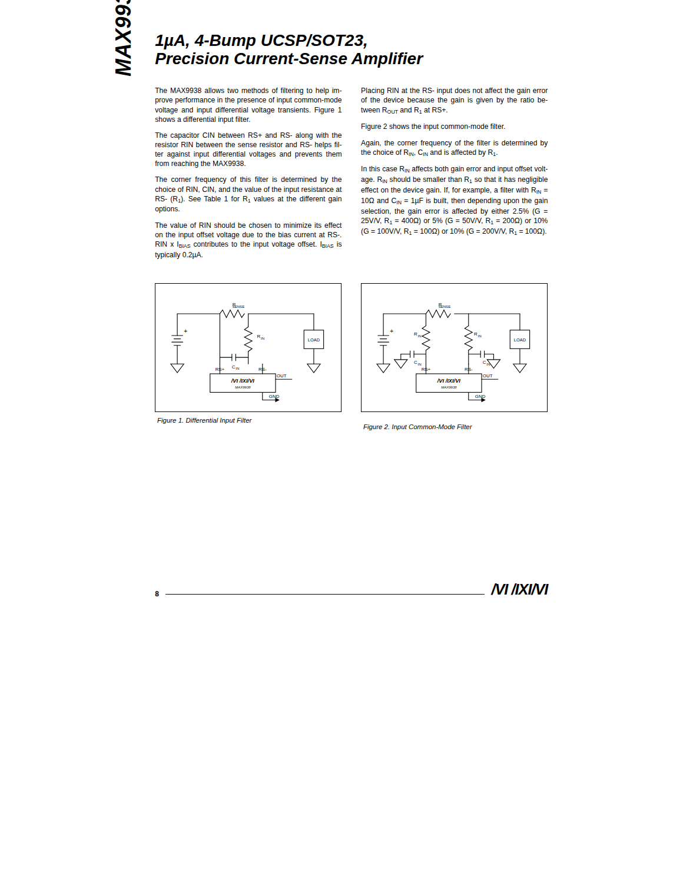MAX9938
1µA, 4-Bump UCSP/SOT23,
Precision Current-Sense Amplifier
The MAX9938 allows two methods of filtering to help improve performance in the presence of input common-mode voltage and input differential voltage transients. Figure 1 shows a differential input filter.
The capacitor CIN between RS+ and RS- along with the resistor RIN between the sense resistor and RS- helps filter against input differential voltages and prevents them from reaching the MAX9938.
The corner frequency of this filter is determined by the choice of RIN, CIN, and the value of the input resistance at RS- (R1). See Table 1 for R1 values at the different gain options.
The value of RIN should be chosen to minimize its effect on the input offset voltage due to the bias current at RS-. RIN x IBIAS contributes to the input voltage offset. IBIAS is typically 0.2µA.
Placing RIN at the RS- input does not affect the gain error of the device because the gain is given by the ratio between ROUT and R1 at RS+.
Figure 2 shows the input common-mode filter.
Again, the corner frequency of the filter is determined by the choice of RIN, CIN and is affected by R1.
In this case RIN affects both gain error and input offset voltage. RIN should be smaller than R1 so that it has negligible effect on the device gain. If, for example, a filter with RIN = 10Ω and CIN = 1µF is built, then depending upon the gain selection, the gain error is affected by either 2.5% (G = 25V/V, R1 = 400Ω) or 5% (G = 50V/V, R1 = 200Ω) or 10% (G = 100V/V, R1 = 100Ω) or 10% (G = 200V/V, R1 = 100Ω).
R SENSE R IN C IN + RS+ RS- /VI /IXI/VI MAX9938 OUT GND LOAD
Figure 1. Differential Input Filter
R SENSE R IN R IN C IN C IN + RS+ RS- /VI /IXI/VI MAX9938 OUT GND LOAD
Figure 2. Input Common-Mode Filter
8
/VI /IXI/VI